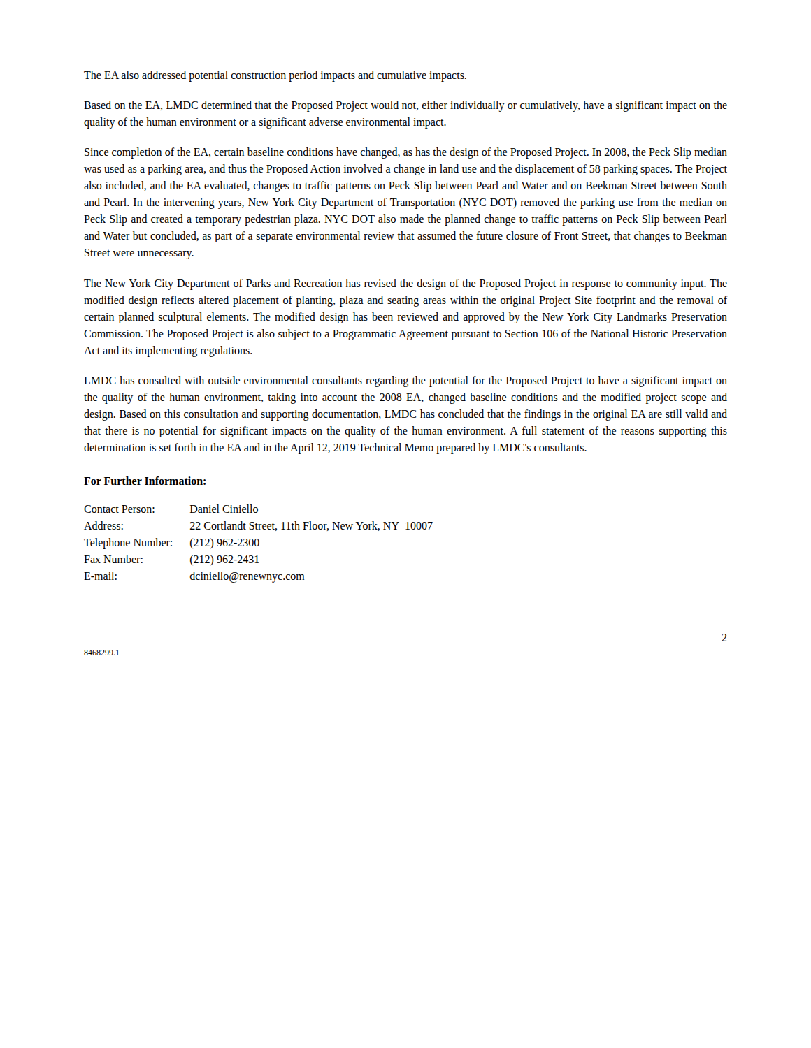The EA also addressed potential construction period impacts and cumulative impacts.
Based on the EA, LMDC determined that the Proposed Project would not, either individually or cumulatively, have a significant impact on the quality of the human environment or a significant adverse environmental impact.
Since completion of the EA, certain baseline conditions have changed, as has the design of the Proposed Project. In 2008, the Peck Slip median was used as a parking area, and thus the Proposed Action involved a change in land use and the displacement of 58 parking spaces. The Project also included, and the EA evaluated, changes to traffic patterns on Peck Slip between Pearl and Water and on Beekman Street between South and Pearl. In the intervening years, New York City Department of Transportation (NYC DOT) removed the parking use from the median on Peck Slip and created a temporary pedestrian plaza. NYC DOT also made the planned change to traffic patterns on Peck Slip between Pearl and Water but concluded, as part of a separate environmental review that assumed the future closure of Front Street, that changes to Beekman Street were unnecessary.
The New York City Department of Parks and Recreation has revised the design of the Proposed Project in response to community input. The modified design reflects altered placement of planting, plaza and seating areas within the original Project Site footprint and the removal of certain planned sculptural elements. The modified design has been reviewed and approved by the New York City Landmarks Preservation Commission. The Proposed Project is also subject to a Programmatic Agreement pursuant to Section 106 of the National Historic Preservation Act and its implementing regulations.
LMDC has consulted with outside environmental consultants regarding the potential for the Proposed Project to have a significant impact on the quality of the human environment, taking into account the 2008 EA, changed baseline conditions and the modified project scope and design. Based on this consultation and supporting documentation, LMDC has concluded that the findings in the original EA are still valid and that there is no potential for significant impacts on the quality of the human environment. A full statement of the reasons supporting this determination is set forth in the EA and in the April 12, 2019 Technical Memo prepared by LMDC's consultants.
For Further Information:
| Contact Person: | Daniel Ciniello |
| Address: | 22 Cortlandt Street, 11th Floor, New York, NY 10007 |
| Telephone Number: | (212) 962-2300 |
| Fax Number: | (212) 962-2431 |
| E-mail: | dciniello@renewnyc.com |
2
8468299.1